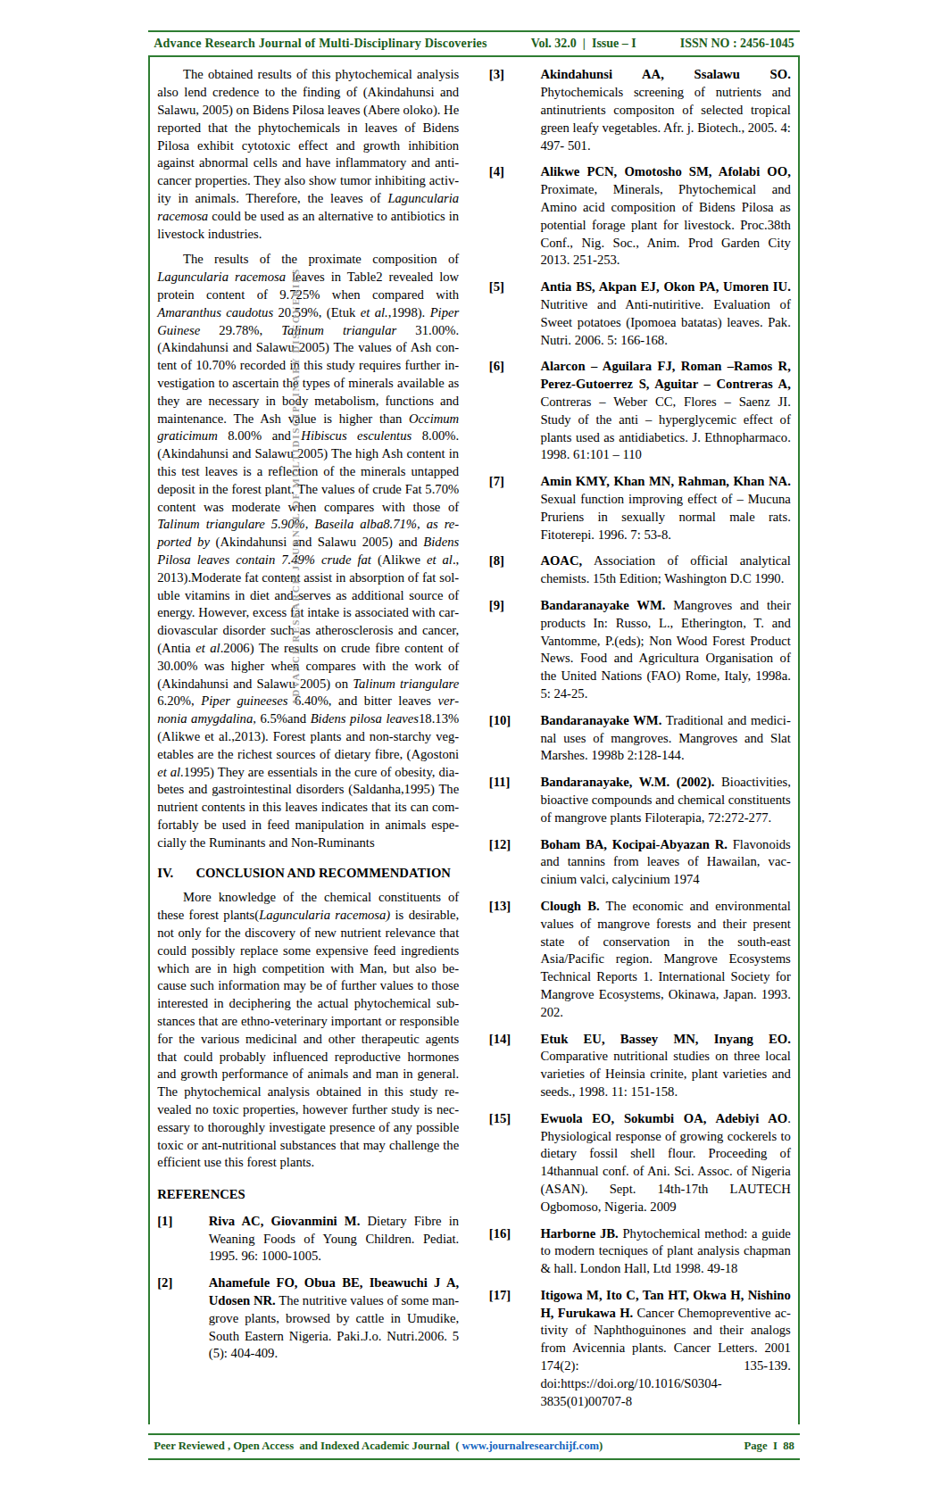Advance Research Journal of Multi-Disciplinary Discoveries Vol. 32.0 | Issue – I ISSN NO : 2456-1045
ADVANCE RESEARCH JOURNAL OF MULTIDISCIPLINARY DISCOVERIES
The obtained results of this phytochemical analysis also lend credence to the finding of (Akindahunsi and Salawu, 2005) on Bidens Pilosa leaves (Abere oloko). He reported that the phytochemicals in leaves of Bidens Pilosa exhibit cytotoxic effect and growth inhibition against abnormal cells and have inflammatory and anticancer properties. They also show tumor inhibiting activity in animals. Therefore, the leaves of Laguncularia racemosa could be used as an alternative to antibiotics in livestock industries.
The results of the proximate composition of Laguncularia racemosa leaves in Table2 revealed low protein content of 9.725% when compared with Amaranthus caudotus 20.59%, (Etuk et al.,1998). Piper Guinese 29.78%, Talinum triangular 31.00%. (Akindahunsi and Salawu 2005) The values of Ash content of 10.70% recorded in this study requires further investigation to ascertain the types of minerals available as they are necessary in body metabolism, functions and maintenance. The Ash value is higher than Occimum graticimum 8.00% and Hibiscus esculentus 8.00%. (Akindahunsi and Salawu 2005) The high Ash content in this test leaves is a reflection of the minerals untapped deposit in the forest plant. The values of crude Fat 5.70% content was moderate when compares with those of Talinum triangulare 5.90%, Baseila alba8.71%, as reported by (Akindahunsi and Salawu 2005) and Bidens Pilosa leaves contain 7.49% crude fat (Alikwe et al., 2013).Moderate fat content assist in absorption of fat soluble vitamins in diet and serves as additional source of energy. However, excess fat intake is associated with cardiovascular disorder such as atherosclerosis and cancer, (Antia et al.2006) The results on crude fibre content of 30.00% was higher when compares with the work of (Akindahunsi and Salawu 2005) on Talinum triangulare 6.20%, Piper guineeses 6.40%, and bitter leaves vernonia amygdalina, 6.5%and Bidens pilosa leaves18.13% (Alikwe et al.,2013). Forest plants and non-starchy vegetables are the richest sources of dietary fibre, (Agostoni et al. 1995) They are essentials in the cure of obesity, diabetes and gastrointestinal disorders (Saldanha,1995) The nutrient contents in this leaves indicates that its can comfortably be used in feed manipulation in animals especially the Ruminants and Non-Ruminants
IV. CONCLUSION AND RECOMMENDATION
More knowledge of the chemical constituents of these forest plants(Laguncularia racemosa) is desirable, not only for the discovery of new nutrient relevance that could possibly replace some expensive feed ingredients which are in high competition with Man, but also because such information may be of further values to those interested in deciphering the actual phytochemical substances that are ethno-veterinary important or responsible for the various medicinal and other therapeutic agents that could probably influenced reproductive hormones and growth performance of animals and man in general. The phytochemical analysis obtained in this study revealed no toxic properties, however further study is necessary to thoroughly investigate presence of any possible toxic or ant-nutritional substances that may challenge the efficient use this forest plants.
REFERENCES
[1]
Riva AC, Giovanmini M. Dietary Fibre in Weaning Foods of Young Children. Pediat. 1995. 96: 1000-1005.
[2]
Ahamefule FO, Obua BE, Ibeawuchi J A, Udosen NR. The nutritive values of some mangrove plants, browsed by cattle in Umudike, South Eastern Nigeria. Paki.J.o. Nutri.2006. 5 (5): 404-409.
[3]
Akindahunsi AA, Ssalawu SO. Phytochemicals screening of nutrients and antinutrients compositon of selected tropical green leafy vegetables. Afr. j. Biotech., 2005. 4: 497- 501.
[4]
Alikwe PCN, Omotosho SM, Afolabi OO, Proximate, Minerals, Phytochemical and Amino acid composition of Bidens Pilosa as potential forage plant for livestock. Proc.38th Conf., Nig. Soc., Anim. Prod Garden City 2013. 251-253.
[5]
Antia BS, Akpan EJ, Okon PA, Umoren IU. Nutritive and Anti-nutiritive. Evaluation of Sweet potatoes (Ipomoea batatas) leaves. Pak. Nutri. 2006. 5: 166-168.
[6]
Alarcon – Aguilara FJ, Roman –Ramos R, Perez-Gutoerrez S, Aguitar – Contreras A, Contreras – Weber CC, Flores – Saenz JI. Study of the anti – hyperglycemic effect of plants used as antidiabetics. J. Ethnopharmaco. 1998. 61:101 – 110
[7]
Amin KMY, Khan MN, Rahman, Khan NA. Sexual function improving effect of – Mucuna Pruriens in sexually normal male rats. Fitoterepi. 1996. 7: 53-8.
[8]
AOAC, Association of official analytical chemists. 15th Edition; Washington D.C 1990.
[9]
Bandaranayake WM. Mangroves and their products In: Russo, L., Etherington, T. and Vantomme, P.(eds); Non Wood Forest Product News. Food and Agricultura Organisation of the United Nations (FAO) Rome, Italy, 1998a. 5: 24-25.
[10]
Bandaranayake WM. Traditional and medicinal uses of mangroves. Mangroves and Slat Marshes. 1998b 2:128-144.
[11]
Bandaranayake, W.M. (2002). Bioactivities, bioactive compounds and chemical constituents of mangrove plants Filoterapia, 72:272-277.
[12]
Boham BA, Kocipai-Abyazan R. Flavonoids and tannins from leaves of Hawailan, vaccinium valci, calycinium 1974
[13]
Clough B. The economic and environmental values of mangrove forests and their present state of conservation in the south-east Asia/Pacific region. Mangrove Ecosystems Technical Reports 1. International Society for Mangrove Ecosystems, Okinawa, Japan. 1993. 202.
[14]
Etuk EU, Bassey MN, Inyang EO. Comparative nutritional studies on three local varieties of Heinsia crinite, plant varieties and seeds., 1998. 11: 151-158.
[15]
Ewuola EO, Sokumbi OA, Adebiyi AO. Physiological response of growing cockerels to dietary fossil shell flour. Proceeding of 14thannual conf. of Ani. Sci. Assoc. of Nigeria (ASAN). Sept. 14th-17th LAUTECH Ogbomoso, Nigeria. 2009
[16]
Harborne JB. Phytochemical method: a guide to modern tecniques of plant analysis chapman & hall. London Hall, Ltd 1998. 49-18
[17]
Itigowa M, Ito C, Tan HT, Okwa H, Nishino H, Furukawa H. Cancer Chemopreventive activity of Naphthoguinones and their analogs from Avicennia plants. Cancer Letters. 2001 174(2): 135-139. doi:https://doi.org/10.1016/S0304-3835(01)00707-8
Peer Reviewed , Open Access and Indexed Academic Journal ( www.journalresearchijf.com) Page I 88